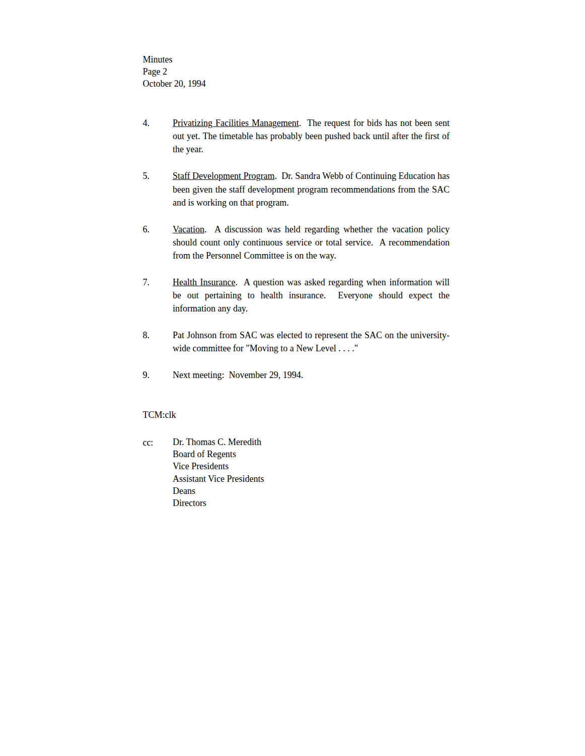Minutes
Page 2
October 20, 1994
4. Privatizing Facilities Management. The request for bids has not been sent out yet. The timetable has probably been pushed back until after the first of the year.
5. Staff Development Program. Dr. Sandra Webb of Continuing Education has been given the staff development program recommendations from the SAC and is working on that program.
6. Vacation. A discussion was held regarding whether the vacation policy should count only continuous service or total service. A recommendation from the Personnel Committee is on the way.
7. Health Insurance. A question was asked regarding when information will be out pertaining to health insurance. Everyone should expect the information any day.
8. Pat Johnson from SAC was elected to represent the SAC on the university-wide committee for "Moving to a New Level . . . ."
9. Next meeting: November 29, 1994.
TCM:clk
cc:
Dr. Thomas C. Meredith
Board of Regents
Vice Presidents
Assistant Vice Presidents
Deans
Directors